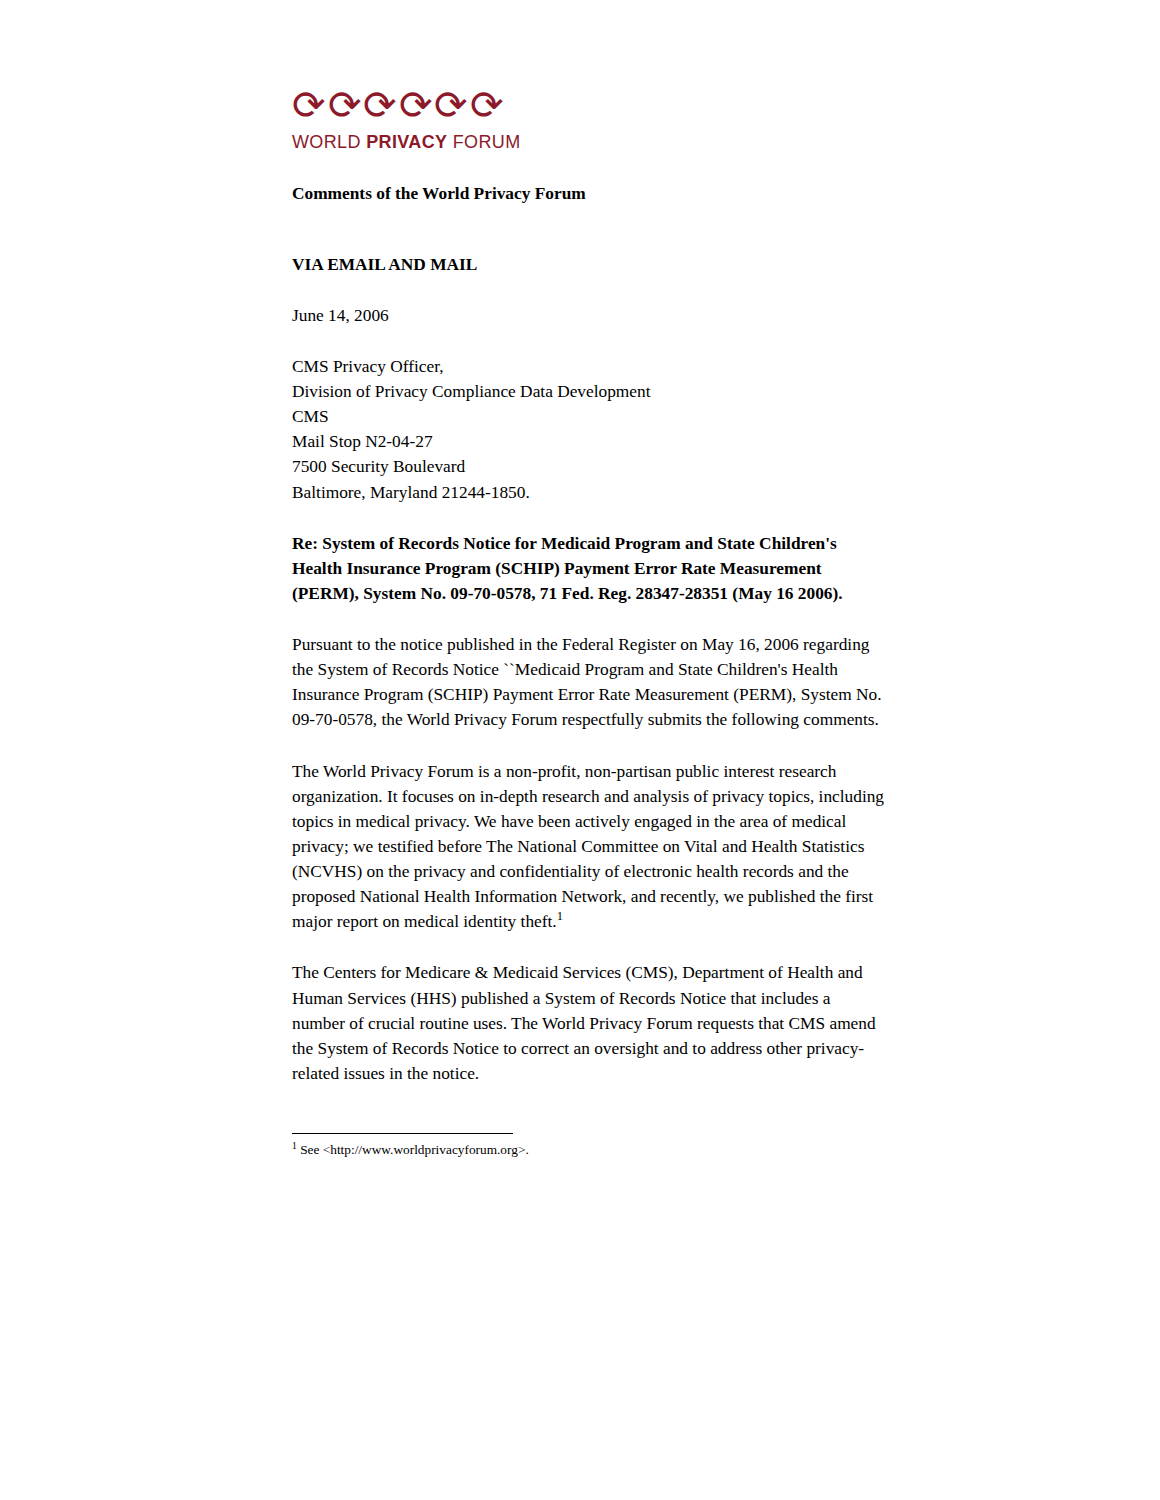⟳⟳⟳⟳⟳⟳
WORLD PRIVACY FORUM
Comments of the World Privacy Forum
VIA EMAIL AND MAIL
June 14, 2006
CMS Privacy Officer,
Division of Privacy Compliance Data Development
CMS
Mail Stop N2-04-27
7500 Security Boulevard
Baltimore, Maryland 21244-1850.
Re: System of Records Notice for Medicaid Program and State Children's Health Insurance Program (SCHIP) Payment Error Rate Measurement (PERM), System No. 09-70-0578, 71 Fed. Reg. 28347-28351 (May 16 2006).
Pursuant to the notice published in the Federal Register on May 16, 2006 regarding the System of Records Notice ``Medicaid Program and State Children's Health Insurance Program (SCHIP) Payment Error Rate Measurement (PERM), System No. 09-70-0578, the World Privacy Forum respectfully submits the following comments.
The World Privacy Forum is a non-profit, non-partisan public interest research organization. It focuses on in-depth research and analysis of privacy topics, including topics in medical privacy. We have been actively engaged in the area of medical privacy; we testified before The National Committee on Vital and Health Statistics (NCVHS) on the privacy and confidentiality of electronic health records and the proposed National Health Information Network, and recently, we published the first major report on medical identity theft.1
The Centers for Medicare & Medicaid Services (CMS), Department of Health and Human Services (HHS) published a System of Records Notice that includes a number of crucial routine uses. The World Privacy Forum requests that CMS amend the System of Records Notice to correct an oversight and to address other privacy-related issues in the notice.
1 See <http://www.worldprivacyforum.org>.